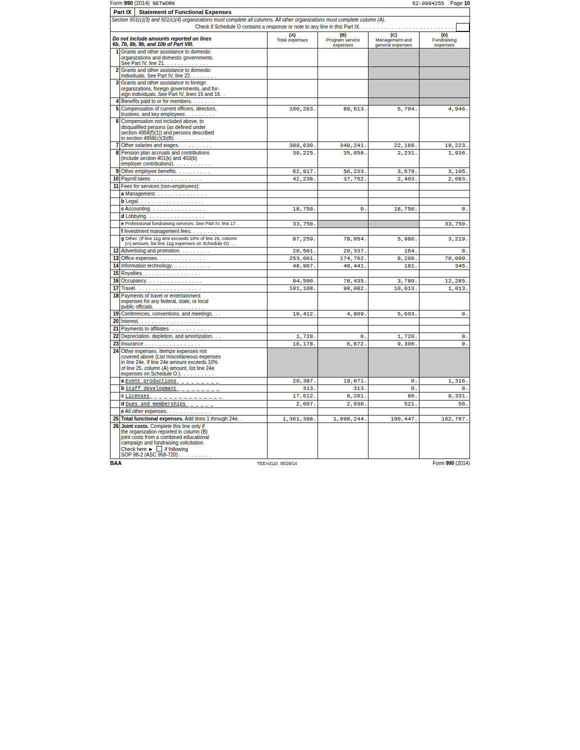Form 990 (2014) NETWORK
52-0984255 Page 10
Part IX
Statement of Functional Expenses
| Section 501(c)(3) and 501(c)(4) organizations must complete all columns. All other organizations must complete column (A). |
| / Check if Schedule O contains a response or note to any line in this Part IX . . . . . . . . . . . . . . . . . . . . . . . . . . . / / |
| Do not include amounts reported on lines 6b, 7b, 8b, 9b, and 10b of Part VIII. | (A) Total expenses | (B) Program service expenses | (C) Management and general expenses | (D) Fundraising expenses |
| 1 | Grants and other assistance to domestic organizations and domestic governments. See Part IV, line 21 . . . . . . . . . . . . . | | | | |
| 2 | Grants and other assistance to domestic individuals. See Part IV, line 22 . . . . . . . . | | | | |
| 3 | Grants and other assistance to foreign organizations, foreign governments, and for- eign individuals. See Part IV, lines 15 and 16 . . | | | | |
| 4 | Benefits paid to or for members . . . . . . . | | | | |
| 5 | Compensation of current officers, directors, trustees, and key employees . . . . . . . . . | 100,263. | 89,613. | 5,704. | 4,946. |
| 6 | Compensation not included above, to disqualified persons (as defined under section 4958(f)(1)) and persons described in section 4958(c)(3)(B) . . . . . . . . . . . | | | | |
| 7 | Other salaries and wages . . . . . . . . . . | 389,630. | 348,241. | 22,166. | 19,223. |
| 8 | Pension plan accruals and contributions (include section 401(k) and 403(b) employer contributions) . . . . . . . . . . . | 39,225. | 35,058. | 2,231. | 1,936. |
| 9 | Other employee benefits . . . . . . . . . . | 62,917. | 56,233. | 3,579. | 3,105. |
| 10 | Payroll taxes . . . . . . . . . . . . . . . | 42,238. | 37,752. | 2,403. | 2,083. |
| 11 | Fees for services (non-employees): | | | | |
| | a Management . . . . . . . . . . . . . . . | | | | |
| | b Legal . . . . . . . . . . . . . . . . . . . | | | | |
| | c Accounting . . . . . . . . . . . . . . . . | 18,750. | 0. | 18,750. | 0. |
| | d Lobbying . . . . . . . . . . . . . . . . . | | | | |
| | e Professional fundraising services. See Part IV, line 17 . | 33,750. | | | 33,750. |
| | f Investment management fees . . . . . . . . | | | | |
| | g Other. (If line 11g amt exceeds 10% of line 25, column (A) amount, list line 11g expenses on Schedule O) . . . | 87,259. | 78,054. | 5,986. | 3,219. |
| 12 | Advertising and promotion . . . . . . . . . | 20,501. | 20,337. | 164. | 0. |
| 13 | Office expenses . . . . . . . . . . . . . . | 253,061. | 174,702. | 8,260. | 70,099. |
| 14 | Information technology . . . . . . . . . . . | 48,967. | 48,441. | 181. | 345. |
| 15 | Royalties . . . . . . . . . . . . . . . . . | | | | |
| 16 | Occupancy . . . . . . . . . . . . . . . . | 94,500. | 78,435. | 3,780. | 12,285. |
| 17 | Travel . . . . . . . . . . . . . . . . . . . | 101,108. | 90,082. | 10,013. | 1,013. |
| 18 | Payments of travel or entertainment expenses for any federal, state, or local public officials . . . . . . . . . . . . . . . | | | | |
| 19 | Conferences, conventions, and meetings . . . | 10,412. | 4,809. | 5,603. | 0. |
| 20 | Interest . . . . . . . . . . . . . . . . . . | | | | |
| 21 | Payments to affiliates . . . . . . . . . . . . | | | | |
| 22 | Depreciation, depletion, and amortization . . . | 1,720. | 0. | 1,720. | 0. |
| 23 | Insurance . . . . . . . . . . . . . . . . | 16,178. | 6,872. | 9,306. | 0. |
| 24 | Other expenses. Itemize expenses not covered above (List miscellaneous expenses in line 24e. If line 24e amount exceeds 10% of line 25, column (A) amount, list line 24e expenses on Schedule O.) . . . . . . . . . . | | | | |
| | a Event productions _ _ _ _ _ _ _ _ _ | 20,387. | 19,071. | 0. | 1,316. |
| | b Staff development _ _ _ _ _ _ _ _ _ | 313. | 313. | 0. | 0. |
| | c Licenses _ _ _ _ _ _ _ _ _ _ _ _ _ _ _ | 17,612. | 8,201. | 80. | 9,331. |
| | d Dues and memberships _ _ _ _ _ _ | 2,607. | 2,030. | 521. | 56. |
| | e All other expenses . . . . . . . . . . . . . | | | | |
| 25 | Total functional expenses. Add lines 1 through 24e . . | 1,361,398. | 1,098,244. | 100,447. | 162,707. |
| 26 | Joint costs. Complete this line only if the organization reported in column (B) joint costs from a combined educational campaign and fundraising solicitation. Check here ► if following SOP 98-2 (ASC 958-720) . . . . . . . . . . | | | | |
BAA
TEEA0110 05/28/14
Form 990 (2014)